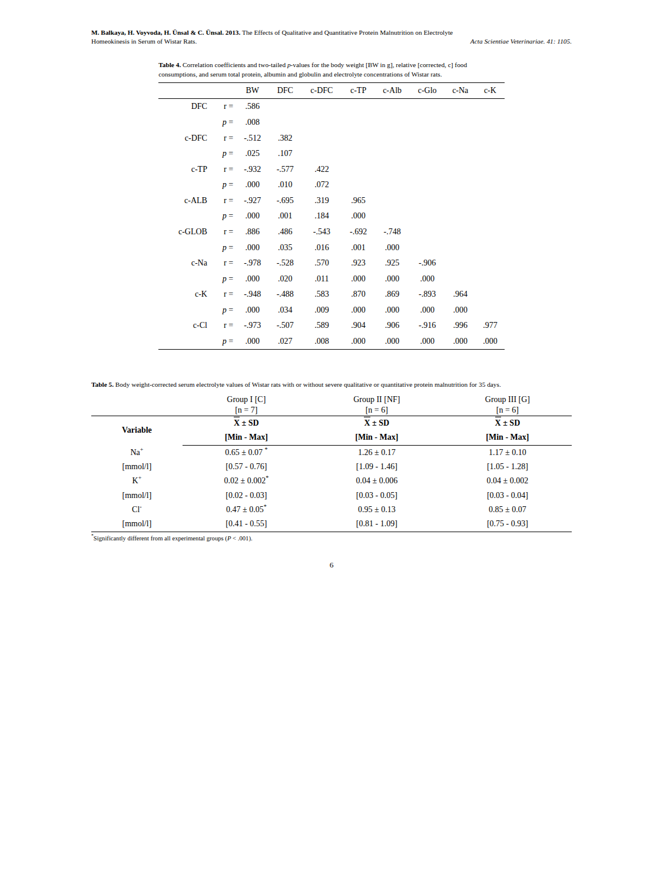M. Balkaya, H. Voyvoda, H. Ünsal & C. Ünsal. 2013. The Effects of Qualitative and Quantitative Protein Malnutrition on Electrolyte Homeokinesis in Serum of Wistar Rats. Acta Scientiae Veterinariae. 41: 1105.
Table 4. Correlation coefficients and two-tailed p-values for the body weight [BW in g], relative [corrected, c] food consumptions, and serum total protein, albumin and globulin and electrolyte concentrations of Wistar rats.
| | | BW | DFC | c-DFC | c-TP | c-Alb | c-Glo | c-Na | c-K |
| --- | --- | --- | --- | --- | --- | --- | --- | --- | --- |
| DFC | r = | .586 | | | | | | | |
| | p = | .008 | | | | | | | |
| c-DFC | r = | -.512 | .382 | | | | | | |
| | p = | .025 | .107 | | | | | | |
| c-TP | r = | -.932 | -.577 | .422 | | | | | |
| | p = | .000 | .010 | .072 | | | | | |
| c-ALB | r = | -.927 | -.695 | .319 | .965 | | | | |
| | p = | .000 | .001 | .184 | .000 | | | | |
| c-GLOB | r = | .886 | .486 | -.543 | -.692 | -.748 | | | |
| | p = | .000 | .035 | .016 | .001 | .000 | | | |
| c-Na | r = | -.978 | -.528 | .570 | .923 | .925 | -.906 | | |
| | p = | .000 | .020 | .011 | .000 | .000 | .000 | | |
| c-K | r = | -.948 | -.488 | .583 | .870 | .869 | -.893 | .964 | |
| | p = | .000 | .034 | .009 | .000 | .000 | .000 | .000 | |
| c-Cl | r = | -.973 | -.507 | .589 | .904 | .906 | -.916 | .996 | .977 |
| | p = | .000 | .027 | .008 | .000 | .000 | .000 | .000 | .000 |
Table 5. Body weight-corrected serum electrolyte values of Wistar rats with or without severe qualitative or quantitative protein malnutrition for 35 days.
| | Group I [C] | Group II [NF] | Group III [G] |
| --- | --- | --- | --- |
| | [n = 7] | [n = 6] | [n = 6] |
| Variable | X ± SD | X ± SD | X ± SD |
| [Min - Max] | [Min - Max] | [Min - Max] |
| Na + | 0.65 ± 0.07 * | 1.26 ± 0.17 | 1.17 ± 0.10 |
| [mmol/l] | [0.57 - 0.76] | [1.09 - 1.46] | [1.05 - 1.28] |
| K + | 0.02 ± 0.002 * | 0.04 ± 0.006 | 0.04 ± 0.002 |
| [mmol/l] | [0.02 - 0.03] | [0.03 - 0.05] | [0.03 - 0.04] |
| Cl - | 0.47 ± 0.05 * | 0.95 ± 0.13 | 0.85 ± 0.07 |
| [mmol/l] | [0.41 - 0.55] | [0.81 - 1.09] | [0.75 - 0.93] |
*Significantly different from all experimental groups (P < .001).
6